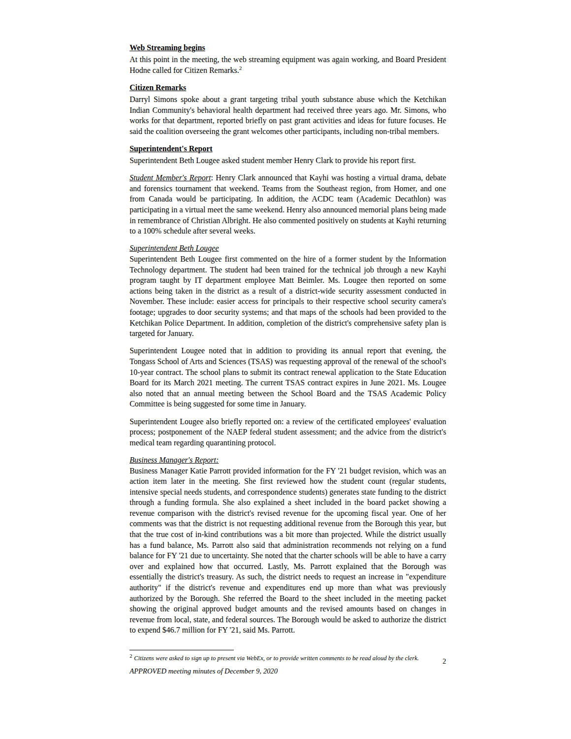Web Streaming begins
At this point in the meeting, the web streaming equipment was again working, and Board President Hodne called for Citizen Remarks.2
Citizen Remarks
Darryl Simons spoke about a grant targeting tribal youth substance abuse which the Ketchikan Indian Community's behavioral health department had received three years ago. Mr. Simons, who works for that department, reported briefly on past grant activities and ideas for future focuses. He said the coalition overseeing the grant welcomes other participants, including non-tribal members.
Superintendent's Report
Superintendent Beth Lougee asked student member Henry Clark to provide his report first.
Student Member's Report: Henry Clark announced that Kayhi was hosting a virtual drama, debate and forensics tournament that weekend. Teams from the Southeast region, from Homer, and one from Canada would be participating. In addition, the ACDC team (Academic Decathlon) was participating in a virtual meet the same weekend. Henry also announced memorial plans being made in remembrance of Christian Albright. He also commented positively on students at Kayhi returning to a 100% schedule after several weeks.
Superintendent Beth Lougee
Superintendent Beth Lougee first commented on the hire of a former student by the Information Technology department. The student had been trained for the technical job through a new Kayhi program taught by IT department employee Matt Beimler. Ms. Lougee then reported on some actions being taken in the district as a result of a district-wide security assessment conducted in November. These include: easier access for principals to their respective school security camera's footage; upgrades to door security systems; and that maps of the schools had been provided to the Ketchikan Police Department. In addition, completion of the district's comprehensive safety plan is targeted for January.
Superintendent Lougee noted that in addition to providing its annual report that evening, the Tongass School of Arts and Sciences (TSAS) was requesting approval of the renewal of the school's 10-year contract. The school plans to submit its contract renewal application to the State Education Board for its March 2021 meeting. The current TSAS contract expires in June 2021. Ms. Lougee also noted that an annual meeting between the School Board and the TSAS Academic Policy Committee is being suggested for some time in January.
Superintendent Lougee also briefly reported on: a review of the certificated employees' evaluation process; postponement of the NAEP federal student assessment; and the advice from the district's medical team regarding quarantining protocol.
Business Manager's Report:
Business Manager Katie Parrott provided information for the FY '21 budget revision, which was an action item later in the meeting. She first reviewed how the student count (regular students, intensive special needs students, and correspondence students) generates state funding to the district through a funding formula. She also explained a sheet included in the board packet showing a revenue comparison with the district's revised revenue for the upcoming fiscal year. One of her comments was that the district is not requesting additional revenue from the Borough this year, but that the true cost of in-kind contributions was a bit more than projected. While the district usually has a fund balance, Ms. Parrott also said that administration recommends not relying on a fund balance for FY '21 due to uncertainty. She noted that the charter schools will be able to have a carry over and explained how that occurred. Lastly, Ms. Parrott explained that the Borough was essentially the district's treasury. As such, the district needs to request an increase in "expenditure authority" if the district's revenue and expenditures end up more than what was previously authorized by the Borough. She referred the Board to the sheet included in the meeting packet showing the original approved budget amounts and the revised amounts based on changes in revenue from local, state, and federal sources. The Borough would be asked to authorize the district to expend $46.7 million for FY '21, said Ms. Parrott.
2 Citizens were asked to sign up to present via WebEx, or to provide written comments to be read aloud by the clerk.
2 APPROVED meeting minutes of December 9, 2020